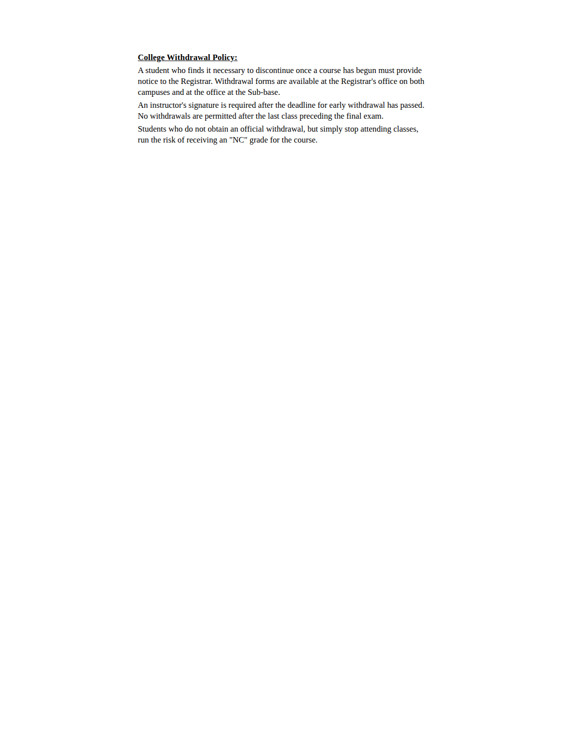College Withdrawal Policy:
A student who finds it necessary to discontinue once a course has begun must provide notice to the Registrar. Withdrawal forms are available at the Registrar's office on both campuses and at the office at the Sub-base.
An instructor's signature is required after the deadline for early withdrawal has passed. No withdrawals are permitted after the last class preceding the final exam.
Students who do not obtain an official withdrawal, but simply stop attending classes, run the risk of receiving an "NC" grade for the course.